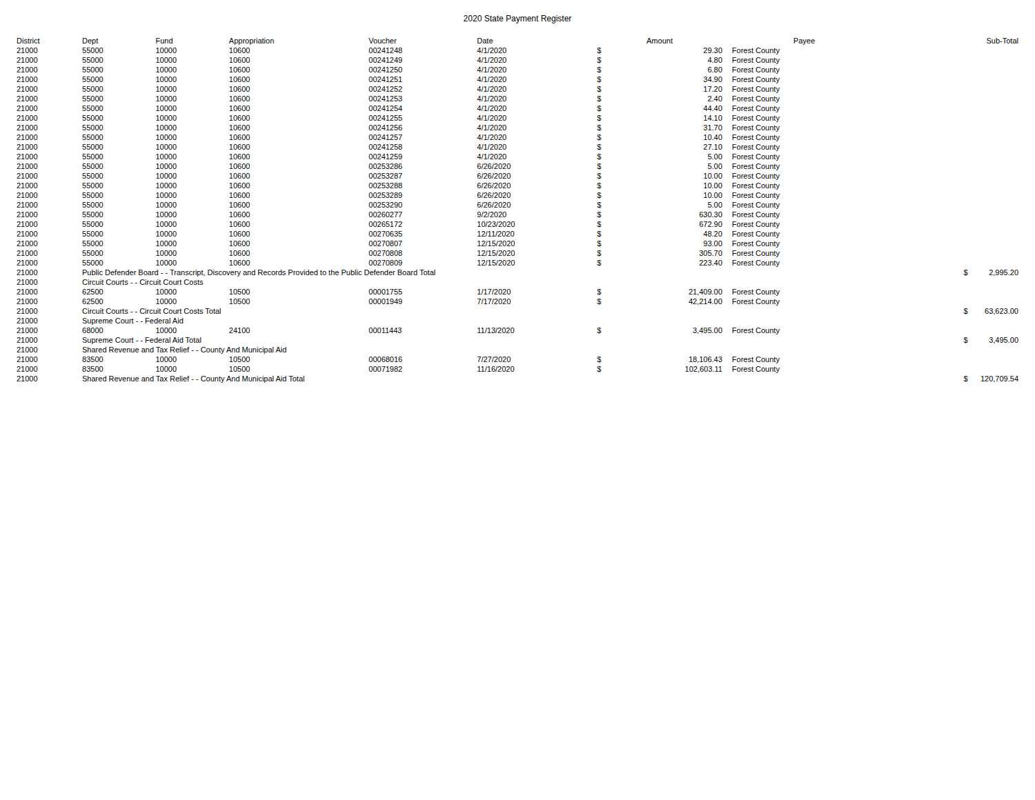2020 State Payment Register
| District | Dept | Fund | Appropriation | Voucher | Date | Amount | Payee | Sub-Total |
| --- | --- | --- | --- | --- | --- | --- | --- | --- |
| 21000 | 55000 | 10000 | 10600 | 00241248 | 4/1/2020 | $ | 29.30 | Forest County | |
| 21000 | 55000 | 10000 | 10600 | 00241249 | 4/1/2020 | $ | 4.80 | Forest County | |
| 21000 | 55000 | 10000 | 10600 | 00241250 | 4/1/2020 | $ | 6.80 | Forest County | |
| 21000 | 55000 | 10000 | 10600 | 00241251 | 4/1/2020 | $ | 34.90 | Forest County | |
| 21000 | 55000 | 10000 | 10600 | 00241252 | 4/1/2020 | $ | 17.20 | Forest County | |
| 21000 | 55000 | 10000 | 10600 | 00241253 | 4/1/2020 | $ | 2.40 | Forest County | |
| 21000 | 55000 | 10000 | 10600 | 00241254 | 4/1/2020 | $ | 44.40 | Forest County | |
| 21000 | 55000 | 10000 | 10600 | 00241255 | 4/1/2020 | $ | 14.10 | Forest County | |
| 21000 | 55000 | 10000 | 10600 | 00241256 | 4/1/2020 | $ | 31.70 | Forest County | |
| 21000 | 55000 | 10000 | 10600 | 00241257 | 4/1/2020 | $ | 10.40 | Forest County | |
| 21000 | 55000 | 10000 | 10600 | 00241258 | 4/1/2020 | $ | 27.10 | Forest County | |
| 21000 | 55000 | 10000 | 10600 | 00241259 | 4/1/2020 | $ | 5.00 | Forest County | |
| 21000 | 55000 | 10000 | 10600 | 00253286 | 6/26/2020 | $ | 5.00 | Forest County | |
| 21000 | 55000 | 10000 | 10600 | 00253287 | 6/26/2020 | $ | 10.00 | Forest County | |
| 21000 | 55000 | 10000 | 10600 | 00253288 | 6/26/2020 | $ | 10.00 | Forest County | |
| 21000 | 55000 | 10000 | 10600 | 00253289 | 6/26/2020 | $ | 10.00 | Forest County | |
| 21000 | 55000 | 10000 | 10600 | 00253290 | 6/26/2020 | $ | 5.00 | Forest County | |
| 21000 | 55000 | 10000 | 10600 | 00260277 | 9/2/2020 | $ | 630.30 | Forest County | |
| 21000 | 55000 | 10000 | 10600 | 00265172 | 10/23/2020 | $ | 672.90 | Forest County | |
| 21000 | 55000 | 10000 | 10600 | 00270635 | 12/11/2020 | $ | 48.20 | Forest County | |
| 21000 | 55000 | 10000 | 10600 | 00270807 | 12/15/2020 | $ | 93.00 | Forest County | |
| 21000 | 55000 | 10000 | 10600 | 00270808 | 12/15/2020 | $ | 305.70 | Forest County | |
| 21000 | 55000 | 10000 | 10600 | 00270809 | 12/15/2020 | $ | 223.40 | Forest County | |
| 21000 | Public Defender Board - - Transcript, Discovery and Records Provided to the Public Defender Board Total | $ 2,995.20 |
| 21000 | Circuit Courts - - Circuit Court Costs |
| 21000 | 62500 | 10000 | 10500 | 00001755 | 1/17/2020 | $ | 21,409.00 | Forest County | |
| 21000 | 62500 | 10000 | 10500 | 00001949 | 7/17/2020 | $ | 42,214.00 | Forest County | |
| 21000 | Circuit Courts - - Circuit Court Costs Total | $ 63,623.00 |
| 21000 | Supreme Court - - Federal Aid |
| 21000 | 68000 | 10000 | 24100 | 00011443 | 11/13/2020 | $ | 3,495.00 | Forest County | |
| 21000 | Supreme Court - - Federal Aid Total | $ 3,495.00 |
| 21000 | Shared Revenue and Tax Relief - - County And Municipal Aid |
| 21000 | 83500 | 10000 | 10500 | 00068016 | 7/27/2020 | $ | 18,106.43 | Forest County | |
| 21000 | 83500 | 10000 | 10500 | 00071982 | 11/16/2020 | $ | 102,603.11 | Forest County | |
| 21000 | Shared Revenue and Tax Relief - - County And Municipal Aid Total | $ 120,709.54 |